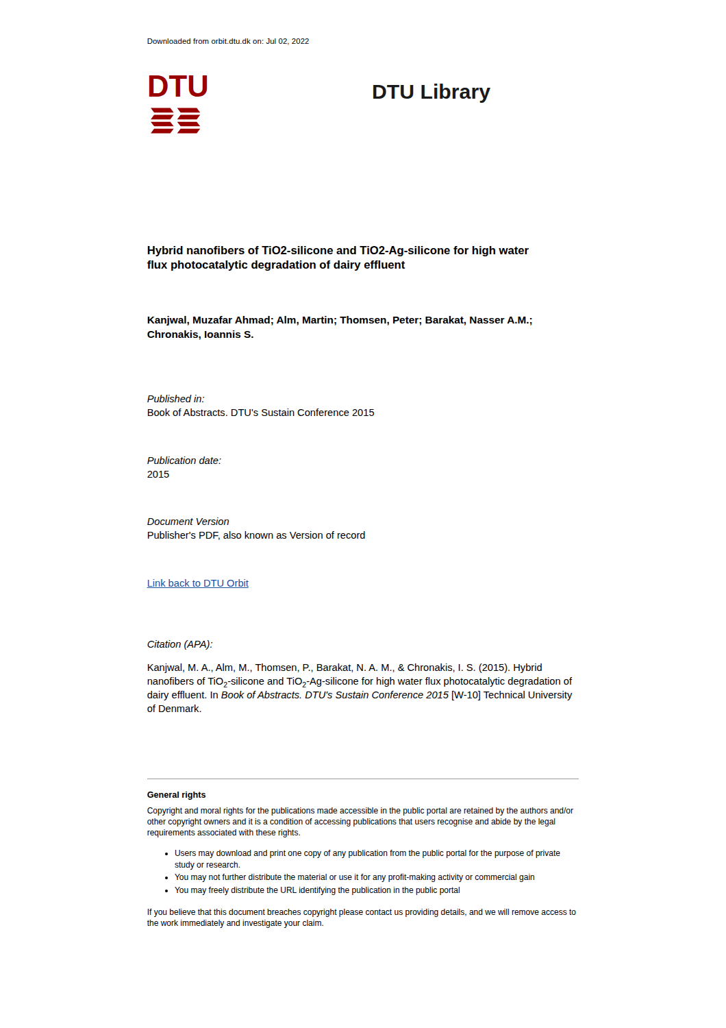Downloaded from orbit.dtu.dk on: Jul 02, 2022
DTU
DTU Library
Hybrid nanofibers of TiO2-silicone and TiO2-Ag-silicone for high water flux photocatalytic degradation of dairy effluent
Kanjwal, Muzafar Ahmad; Alm, Martin; Thomsen, Peter; Barakat, Nasser A.M.; Chronakis, Ioannis S.
Published in:
Book of Abstracts. DTU's Sustain Conference 2015
Publication date:
2015
Document Version
Publisher's PDF, also known as Version of record
Link back to DTU Orbit
Citation (APA):
Kanjwal, M. A., Alm, M., Thomsen, P., Barakat, N. A. M., & Chronakis, I. S. (2015). Hybrid nanofibers of TiO2-silicone and TiO2-Ag-silicone for high water flux photocatalytic degradation of dairy effluent. In Book of Abstracts. DTU's Sustain Conference 2015 [W-10] Technical University of Denmark.
General rights
Copyright and moral rights for the publications made accessible in the public portal are retained by the authors and/or other copyright owners and it is a condition of accessing publications that users recognise and abide by the legal requirements associated with these rights.
Users may download and print one copy of any publication from the public portal for the purpose of private study or research.
You may not further distribute the material or use it for any profit-making activity or commercial gain
You may freely distribute the URL identifying the publication in the public portal
If you believe that this document breaches copyright please contact us providing details, and we will remove access to the work immediately and investigate your claim.